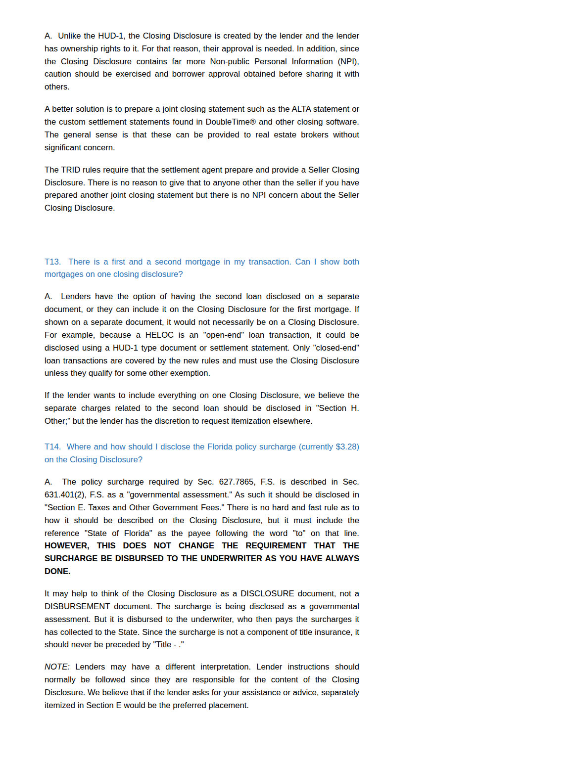A. Unlike the HUD-1, the Closing Disclosure is created by the lender and the lender has ownership rights to it. For that reason, their approval is needed. In addition, since the Closing Disclosure contains far more Non-public Personal Information (NPI), caution should be exercised and borrower approval obtained before sharing it with others.
A better solution is to prepare a joint closing statement such as the ALTA statement or the custom settlement statements found in DoubleTime® and other closing software. The general sense is that these can be provided to real estate brokers without significant concern.
The TRID rules require that the settlement agent prepare and provide a Seller Closing Disclosure. There is no reason to give that to anyone other than the seller if you have prepared another joint closing statement but there is no NPI concern about the Seller Closing Disclosure.
T13. There is a first and a second mortgage in my transaction. Can I show both mortgages on one closing disclosure?
A. Lenders have the option of having the second loan disclosed on a separate document, or they can include it on the Closing Disclosure for the first mortgage. If shown on a separate document, it would not necessarily be on a Closing Disclosure. For example, because a HELOC is an "open-end" loan transaction, it could be disclosed using a HUD-1 type document or settlement statement. Only "closed-end" loan transactions are covered by the new rules and must use the Closing Disclosure unless they qualify for some other exemption.
If the lender wants to include everything on one Closing Disclosure, we believe the separate charges related to the second loan should be disclosed in "Section H. Other;" but the lender has the discretion to request itemization elsewhere.
T14. Where and how should I disclose the Florida policy surcharge (currently $3.28) on the Closing Disclosure?
A. The policy surcharge required by Sec. 627.7865, F.S. is described in Sec. 631.401(2), F.S. as a "governmental assessment." As such it should be disclosed in "Section E. Taxes and Other Government Fees." There is no hard and fast rule as to how it should be described on the Closing Disclosure, but it must include the reference "State of Florida" as the payee following the word "to" on that line. HOWEVER, THIS DOES NOT CHANGE THE REQUIREMENT THAT THE SURCHARGE BE DISBURSED TO THE UNDERWRITER AS YOU HAVE ALWAYS DONE.
It may help to think of the Closing Disclosure as a DISCLOSURE document, not a DISBURSEMENT document. The surcharge is being disclosed as a governmental assessment. But it is disbursed to the underwriter, who then pays the surcharges it has collected to the State. Since the surcharge is not a component of title insurance, it should never be preceded by "Title - ."
NOTE: Lenders may have a different interpretation. Lender instructions should normally be followed since they are responsible for the content of the Closing Disclosure. We believe that if the lender asks for your assistance or advice, separately itemized in Section E would be the preferred placement.